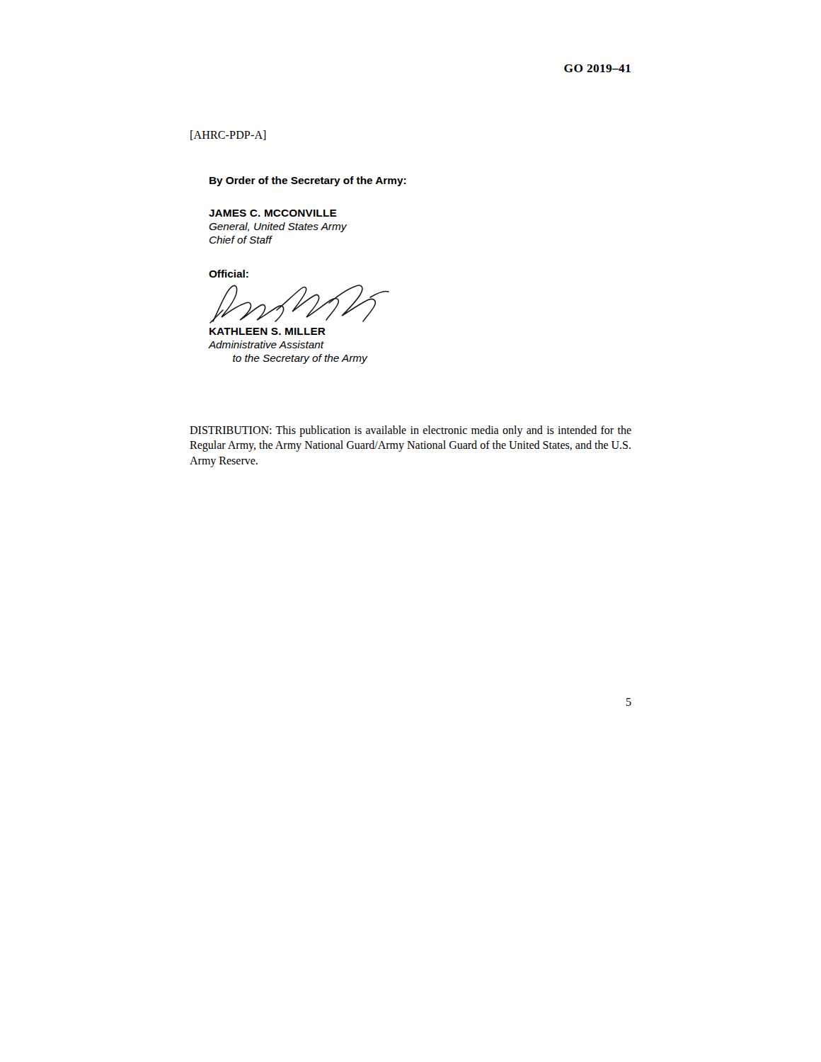GO 2019–41
[AHRC-PDP-A]
By Order of the Secretary of the Army:
JAMES C. MCCONVILLE
General, United States Army
Chief of Staff
Official:
KATHLEEN S. MILLER
Administrative Assistantto the Secretary of the Army
DISTRIBUTION: This publication is available in electronic media only and is intended for the Regular Army, the Army National Guard/Army National Guard of the United States, and the U.S. Army Reserve.
5